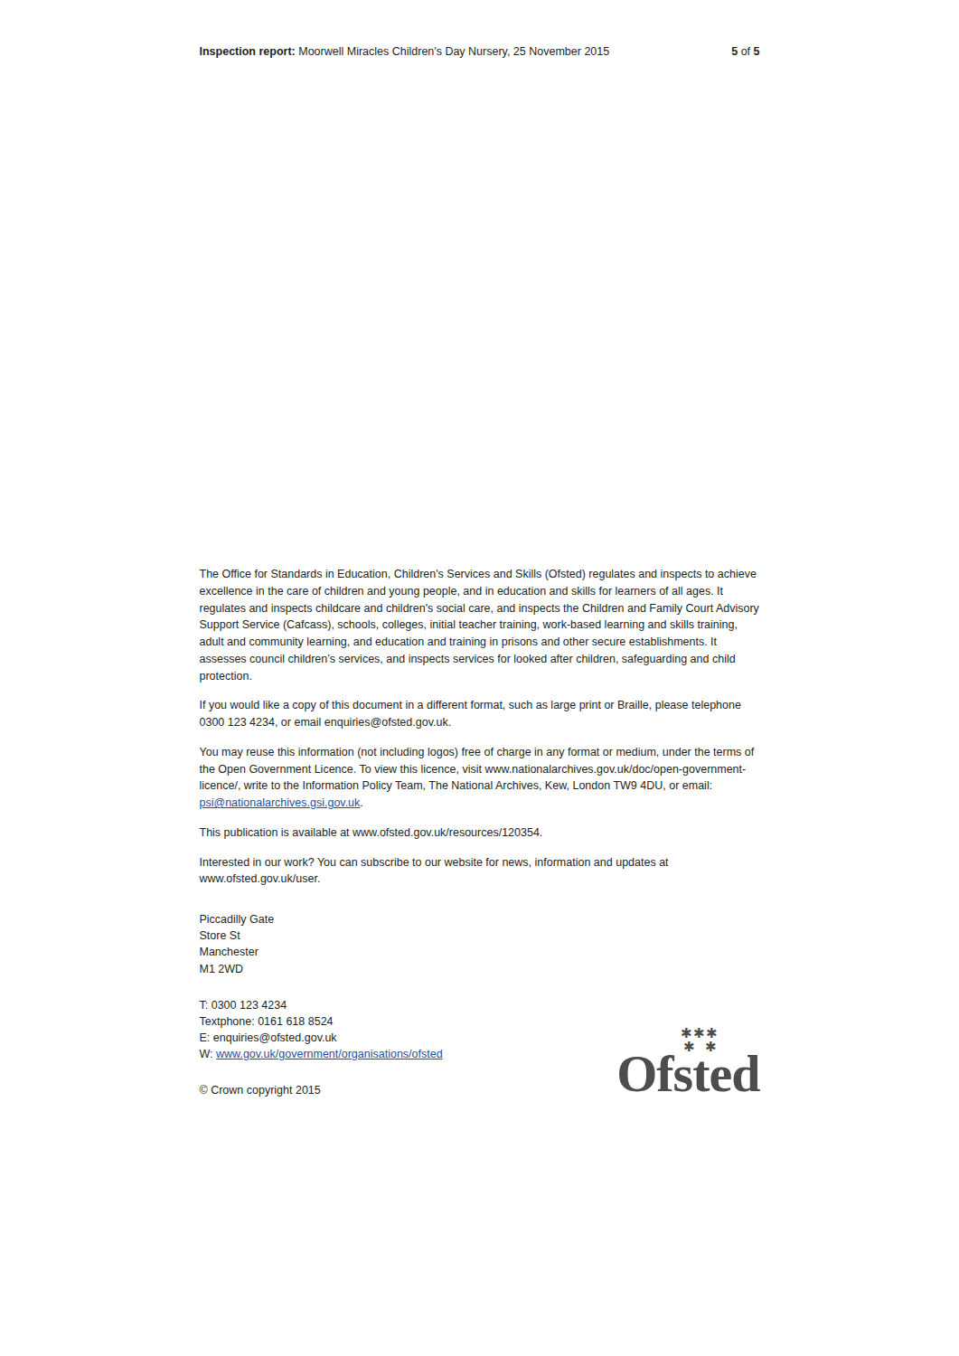Inspection report: Moorwell Miracles Children's Day Nursery, 25 November 2015 5 of 5
The Office for Standards in Education, Children's Services and Skills (Ofsted) regulates and inspects to achieve excellence in the care of children and young people, and in education and skills for learners of all ages. It regulates and inspects childcare and children's social care, and inspects the Children and Family Court Advisory Support Service (Cafcass), schools, colleges, initial teacher training, work-based learning and skills training, adult and community learning, and education and training in prisons and other secure establishments. It assesses council children’s services, and inspects services for looked after children, safeguarding and child protection.
If you would like a copy of this document in a different format, such as large print or Braille, please telephone 0300 123 4234, or email enquiries@ofsted.gov.uk.
You may reuse this information (not including logos) free of charge in any format or medium, under the terms of the Open Government Licence. To view this licence, visit www.nationalarchives.gov.uk/doc/open-government-licence/, write to the Information Policy Team, The National Archives, Kew, London TW9 4DU, or email: psi@nationalarchives.gsi.gov.uk.
This publication is available at www.ofsted.gov.uk/resources/120354.
Interested in our work? You can subscribe to our website for news, information and updates at www.ofsted.gov.uk/user.
Piccadilly Gate
Store St
Manchester
M1 2WD
T: 0300 123 4234
Textphone: 0161 618 8524
E: enquiries@ofsted.gov.uk
W: www.gov.uk/government/organisations/ofsted
© Crown copyright 2015
✱✱✱
✱ ✱
Ofsted